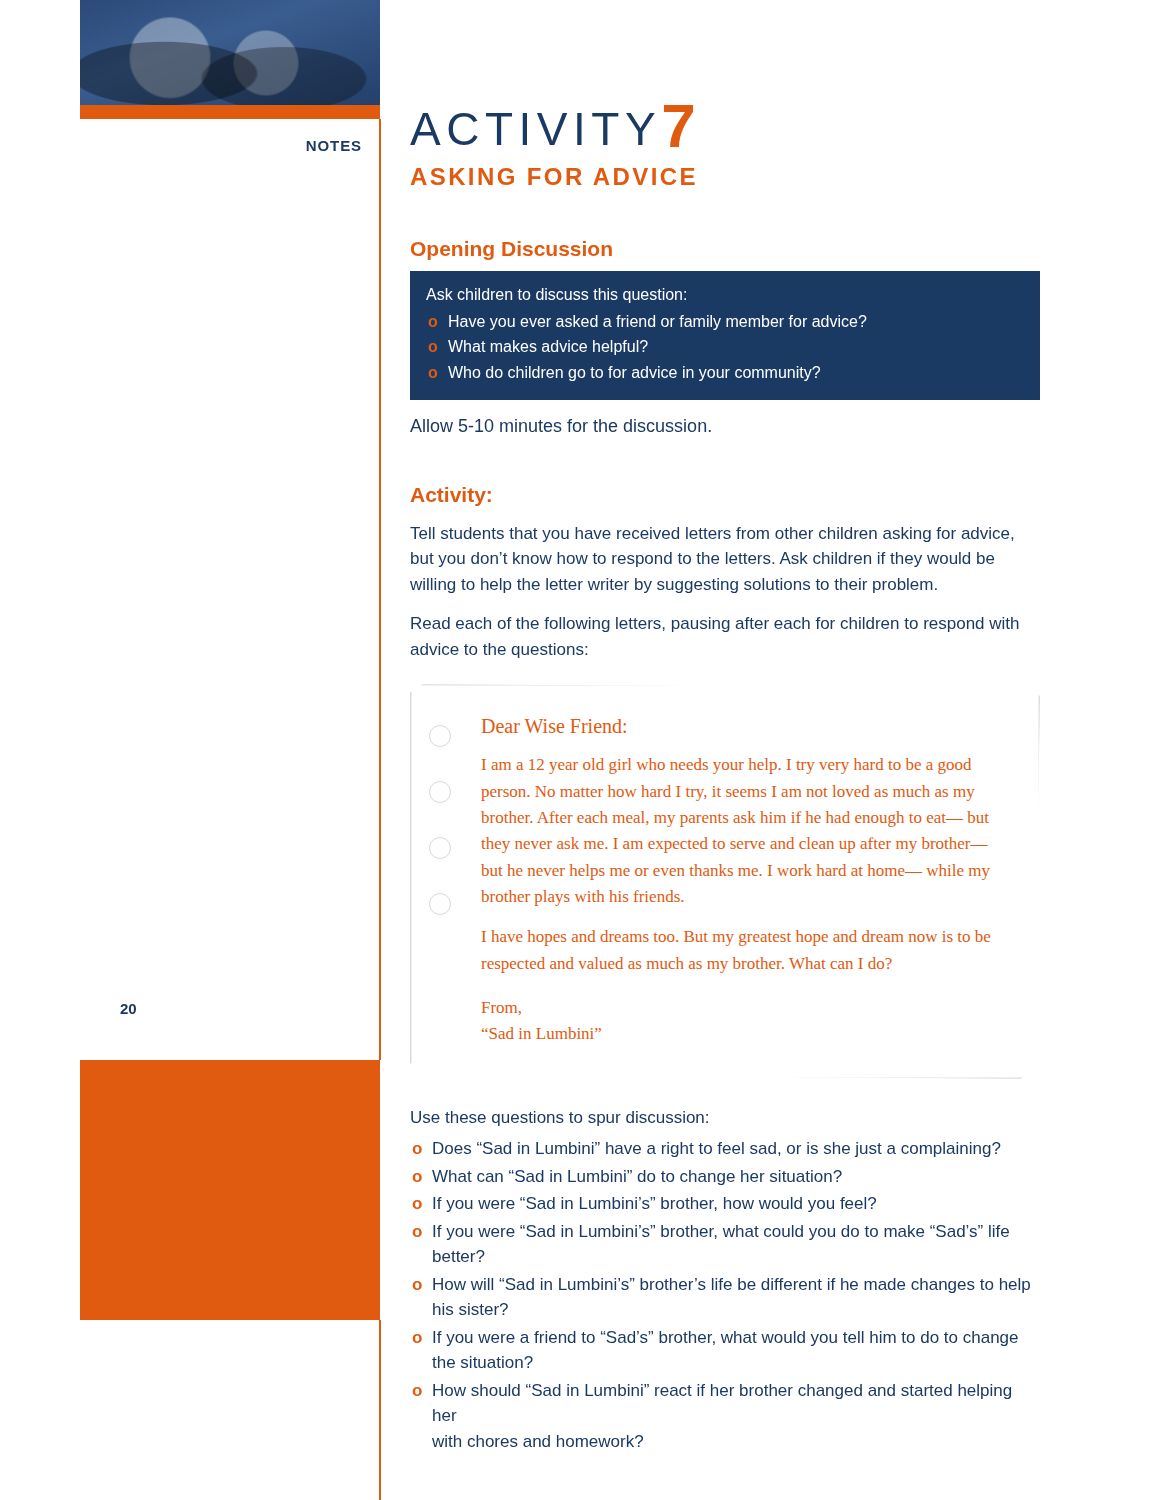NOTES
20
ACTIVITY7
ASKING FOR ADVICE
Opening Discussion
Ask children to discuss this question:
Have you ever asked a friend or family member for advice?
What makes advice helpful?
Who do children go to for advice in your community?
Allow 5-10 minutes for the discussion.
Activity:
Tell students that you have received letters from other children asking for advice, but you don’t know how to respond to the letters. Ask children if they would be willing to help the letter writer by suggesting solutions to their problem.
Read each of the following letters, pausing after each for children to respond with advice to the questions:
Dear Wise Friend:
I am a 12 year old girl who needs your help. I try very hard to be a good person. No matter how hard I try, it seems I am not loved as much as my brother. After each meal, my parents ask him if he had enough to eat— but they never ask me. I am expected to serve and clean up after my brother––but he never helps me or even thanks me. I work hard at home— while my brother plays with his friends.
I have hopes and dreams too. But my greatest hope and dream now is to be respected and valued as much as my brother. What can I do?
From,
“Sad in Lumbini”
Use these questions to spur discussion:
Does “Sad in Lumbini” have a right to feel sad, or is she just a complaining?
What can “Sad in Lumbini” do to change her situation?
If you were “Sad in Lumbini’s” brother, how would you feel?
If you were “Sad in Lumbini’s” brother, what could you do to make “Sad’s” life better?
How will “Sad in Lumbini’s” brother’s life be different if he made changes to help his sister?
If you were a friend to “Sad’s” brother, what would you tell him to do to change the situation?
How should “Sad in Lumbini” react if her brother changed and started helping her with chores and homework?